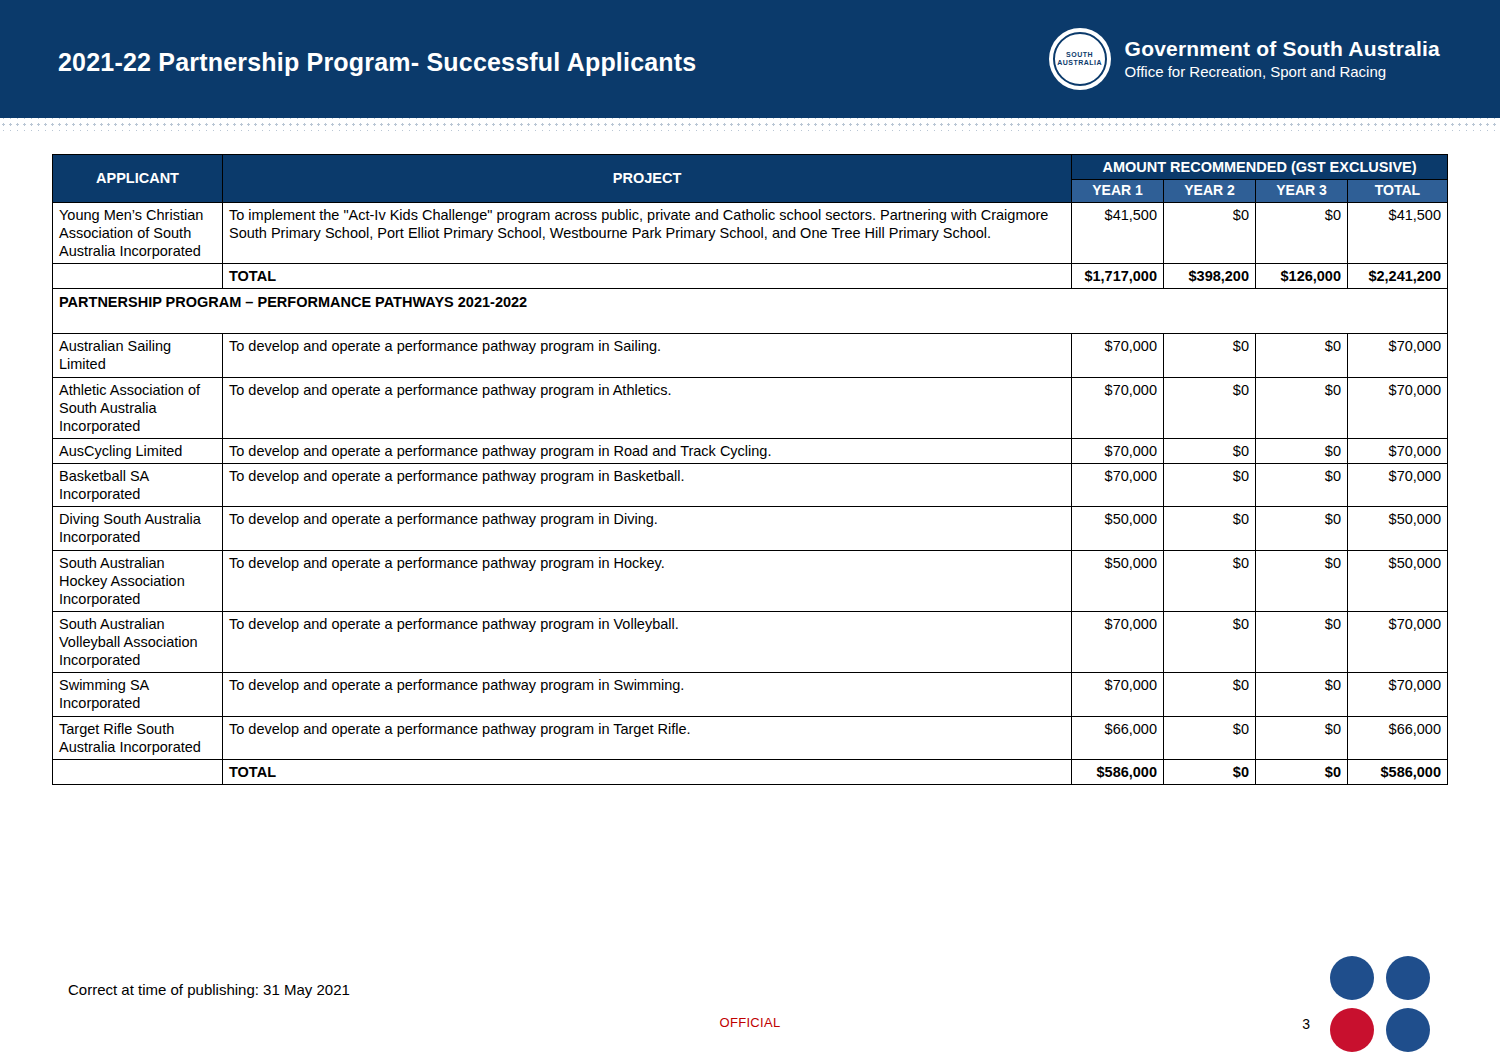2021-22 Partnership Program- Successful Applicants
SOUTH
AUSTRALIA
Government of South Australia
Office for Recreation, Sport and Racing
| APPLICANT | PROJECT | AMOUNT RECOMMENDED (GST EXCLUSIVE) |
| --- | --- | --- |
| YEAR 1 | YEAR 2 | YEAR 3 | TOTAL |
| Young Men’s Christian Association of South Australia Incorporated | To implement the "Act-Iv Kids Challenge" program across public, private and Catholic school sectors. Partnering with Craigmore South Primary School, Port Elliot Primary School, Westbourne Park Primary School, and One Tree Hill Primary School. | $41,500 | $0 | $0 | $41,500 |
| | TOTAL | $1,717,000 | $398,200 | $126,000 | $2,241,200 |
| PARTNERSHIP PROGRAM – PERFORMANCE PATHWAYS 2021-2022 |
| Australian Sailing Limited | To develop and operate a performance pathway program in Sailing. | $70,000 | $0 | $0 | $70,000 |
| Athletic Association of South Australia Incorporated | To develop and operate a performance pathway program in Athletics. | $70,000 | $0 | $0 | $70,000 |
| AusCycling Limited | To develop and operate a performance pathway program in Road and Track Cycling. | $70,000 | $0 | $0 | $70,000 |
| Basketball SA Incorporated | To develop and operate a performance pathway program in Basketball. | $70,000 | $0 | $0 | $70,000 |
| Diving South Australia Incorporated | To develop and operate a performance pathway program in Diving. | $50,000 | $0 | $0 | $50,000 |
| South Australian Hockey Association Incorporated | To develop and operate a performance pathway program in Hockey. | $50,000 | $0 | $0 | $50,000 |
| South Australian Volleyball Association Incorporated | To develop and operate a performance pathway program in Volleyball. | $70,000 | $0 | $0 | $70,000 |
| Swimming SA Incorporated | To develop and operate a performance pathway program in Swimming. | $70,000 | $0 | $0 | $70,000 |
| Target Rifle South Australia Incorporated | To develop and operate a performance pathway program in Target Rifle. | $66,000 | $0 | $0 | $66,000 |
| | TOTAL | $586,000 | $0 | $0 | $586,000 |
Correct at time of publishing: 31 May 2021
OFFICIAL
3